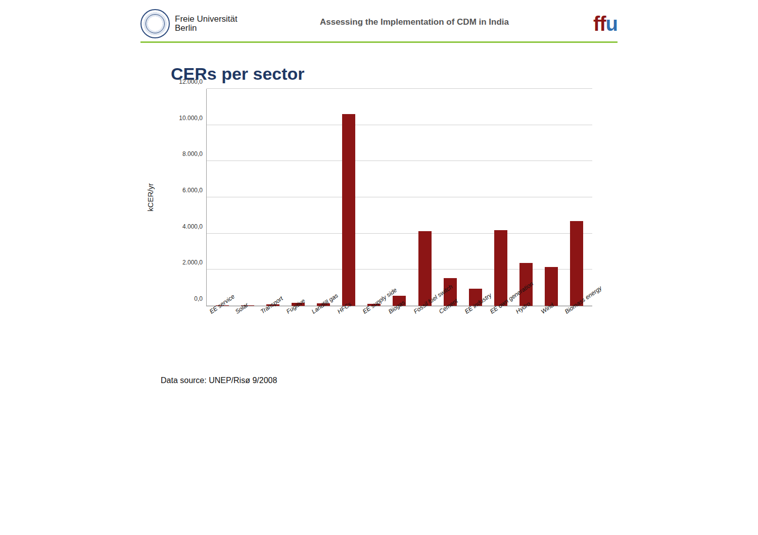Freie Universität
Berlin
Assessing the Implementation of CDM in India
ff u
CERs per sector
12.000,0
10.000,0
8.000,0
6.000,0
4.000,0
2.000,0
0,0
kCER/yr
EE service
Solar
Transport
Fugitive
Landfill gas
HFCs
EE supply side
Biogas
Fossil fuel switch
Cement
EE industry
EE own generation
Hydro
Wind
Biomass energy
Data source: UNEP/Risø 9/2008